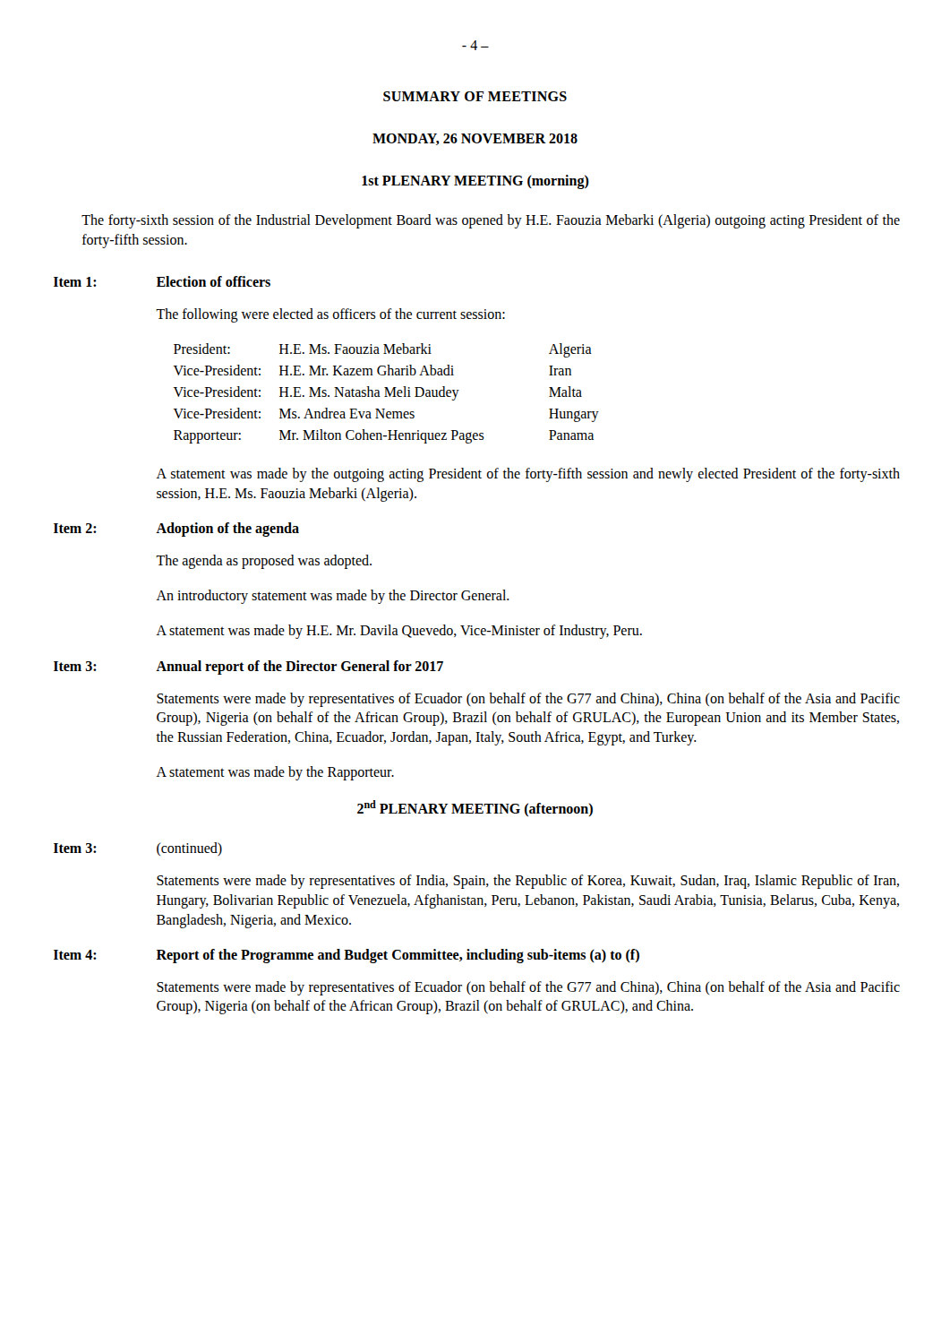- 4 –
SUMMARY OF MEETINGS
MONDAY, 26 NOVEMBER 2018
1st PLENARY MEETING (morning)
The forty-sixth session of the Industrial Development Board was opened by H.E. Faouzia Mebarki (Algeria) outgoing acting President of the forty-fifth session.
Item 1:
Election of officers
The following were elected as officers of the current session:
| President: | H.E. Ms. Faouzia Mebarki | Algeria |
| Vice-President: | H.E. Mr. Kazem Gharib Abadi | Iran |
| Vice-President: | H.E. Ms. Natasha Meli Daudey | Malta |
| Vice-President: | Ms. Andrea Eva Nemes | Hungary |
| Rapporteur: | Mr. Milton Cohen-Henriquez Pages | Panama |
A statement was made by the outgoing acting President of the forty-fifth session and newly elected President of the forty-sixth session, H.E. Ms. Faouzia Mebarki (Algeria).
Item 2:
Adoption of the agenda
The agenda as proposed was adopted.
An introductory statement was made by the Director General.
A statement was made by H.E. Mr. Davila Quevedo, Vice-Minister of Industry, Peru.
Item 3:
Annual report of the Director General for 2017
Statements were made by representatives of Ecuador (on behalf of the G77 and China), China (on behalf of the Asia and Pacific Group), Nigeria (on behalf of the African Group), Brazil (on behalf of GRULAC), the European Union and its Member States, the Russian Federation, China, Ecuador, Jordan, Japan, Italy, South Africa, Egypt, and Turkey.
A statement was made by the Rapporteur.
2nd PLENARY MEETING (afternoon)
Item 3:
(continued)
Statements were made by representatives of India, Spain, the Republic of Korea, Kuwait, Sudan, Iraq, Islamic Republic of Iran, Hungary, Bolivarian Republic of Venezuela, Afghanistan, Peru, Lebanon, Pakistan, Saudi Arabia, Tunisia, Belarus, Cuba, Kenya, Bangladesh, Nigeria, and Mexico.
Item 4:
Report of the Programme and Budget Committee, including sub-items (a) to (f)
Statements were made by representatives of Ecuador (on behalf of the G77 and China), China (on behalf of the Asia and Pacific Group), Nigeria (on behalf of the African Group), Brazil (on behalf of GRULAC), and China.